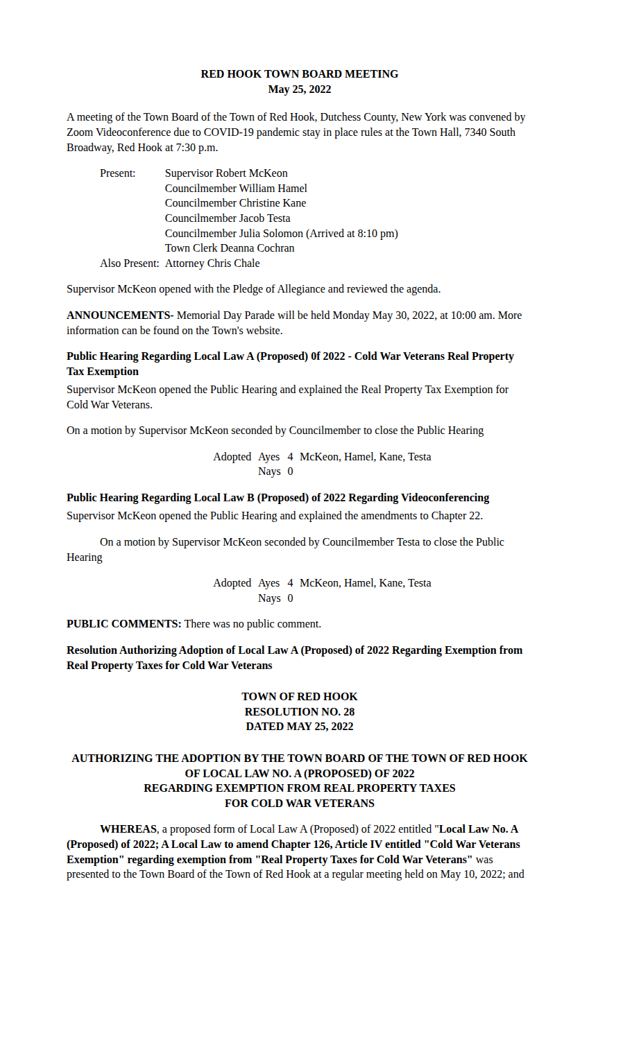RED HOOK TOWN BOARD MEETING
May 25, 2022
A meeting of the Town Board of the Town of Red Hook, Dutchess County, New York was convened by Zoom Videoconference due to COVID-19 pandemic stay in place rules at the Town Hall, 7340 South Broadway, Red Hook at 7:30 p.m.
| Present: | Supervisor Robert McKeon |
| | Councilmember William Hamel |
| | Councilmember Christine Kane |
| | Councilmember Jacob Testa |
| | Councilmember Julia Solomon (Arrived at 8:10 pm) |
| | Town Clerk Deanna Cochran |
| Also Present: | Attorney Chris Chale |
Supervisor McKeon opened with the Pledge of Allegiance and reviewed the agenda.
ANNOUNCEMENTS- Memorial Day Parade will be held Monday May 30, 2022, at 10:00 am. More information can be found on the Town's website.
Public Hearing Regarding Local Law A (Proposed) 0f 2022 - Cold War Veterans Real Property Tax Exemption
Supervisor McKeon opened the Public Hearing and explained the Real Property Tax Exemption for Cold War Veterans.
On a motion by Supervisor McKeon seconded by Councilmember to close the Public Hearing
| Adopted | Ayes | 4 | McKeon, Hamel, Kane, Testa |
| | Nays | 0 | |
Public Hearing Regarding Local Law B (Proposed) of 2022 Regarding Videoconferencing
Supervisor McKeon opened the Public Hearing and explained the amendments to Chapter 22.
On a motion by Supervisor McKeon seconded by Councilmember Testa to close the Public Hearing
| Adopted | Ayes | 4 | McKeon, Hamel, Kane, Testa |
| | Nays | 0 | |
PUBLIC COMMENTS: There was no public comment.
Resolution Authorizing Adoption of Local Law A (Proposed) of 2022 Regarding Exemption from Real Property Taxes for Cold War Veterans
TOWN OF RED HOOK
RESOLUTION NO. 28
DATED MAY 25, 2022
AUTHORIZING THE ADOPTION BY THE TOWN BOARD OF THE TOWN OF RED HOOK OF LOCAL LAW NO. A (PROPOSED) OF 2022
REGARDING EXEMPTION FROM REAL PROPERTY TAXES
FOR COLD WAR VETERANS
WHEREAS, a proposed form of Local Law A (Proposed) of 2022 entitled "Local Law No. A (Proposed) of 2022; A Local Law to amend Chapter 126, Article IV entitled "Cold War Veterans Exemption" regarding exemption from "Real Property Taxes for Cold War Veterans" was presented to the Town Board of the Town of Red Hook at a regular meeting held on May 10, 2022; and